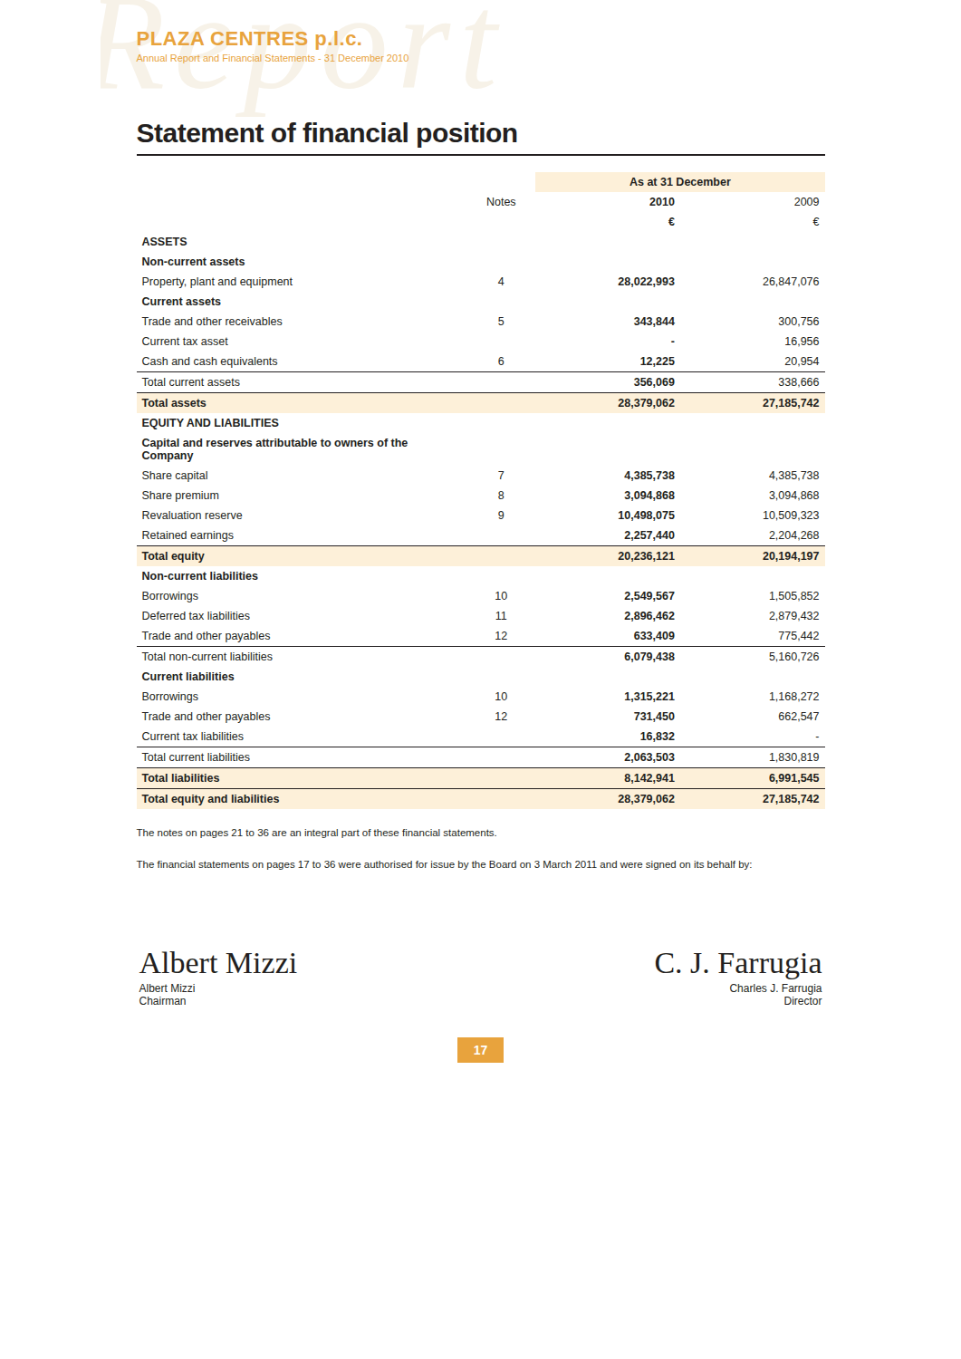Report
PLAZA CENTRES p.l.c.
Annual Report and Financial Statements - 31 December 2010
Statement of financial position
| | | As at 31 December |
| | Notes | 2010 | 2009 |
| | | € | € |
| ASSETS | | | |
| Non-current assets | | | |
| Property, plant and equipment | 4 | 28,022,993 | 26,847,076 |
| Current assets | | | |
| Trade and other receivables | 5 | 343,844 | 300,756 |
| Current tax asset | | - | 16,956 |
| Cash and cash equivalents | 6 | 12,225 | 20,954 |
| Total current assets | | 356,069 | 338,666 |
| Total assets | | 28,379,062 | 27,185,742 |
| EQUITY AND LIABILITIES | | | |
| Capital and reserves attributable to owners of the Company | | | |
| Share capital | 7 | 4,385,738 | 4,385,738 |
| Share premium | 8 | 3,094,868 | 3,094,868 |
| Revaluation reserve | 9 | 10,498,075 | 10,509,323 |
| Retained earnings | | 2,257,440 | 2,204,268 |
| Total equity | | 20,236,121 | 20,194,197 |
| Non-current liabilities | | | |
| Borrowings | 10 | 2,549,567 | 1,505,852 |
| Deferred tax liabilities | 11 | 2,896,462 | 2,879,432 |
| Trade and other payables | 12 | 633,409 | 775,442 |
| Total non-current liabilities | | 6,079,438 | 5,160,726 |
| Current liabilities | | | |
| Borrowings | 10 | 1,315,221 | 1,168,272 |
| Trade and other payables | 12 | 731,450 | 662,547 |
| Current tax liabilities | | 16,832 | - |
| Total current liabilities | | 2,063,503 | 1,830,819 |
| Total liabilities | | 8,142,941 | 6,991,545 |
| Total equity and liabilities | | 28,379,062 | 27,185,742 |
The notes on pages 21 to 36 are an integral part of these financial statements.
The financial statements on pages 17 to 36 were authorised for issue by the Board on 3 March 2011 and were signed on its behalf by:
| Albert Mizzi Albert Mizzi Chairman | C. J. Farrugia Charles J. Farrugia Director |
17